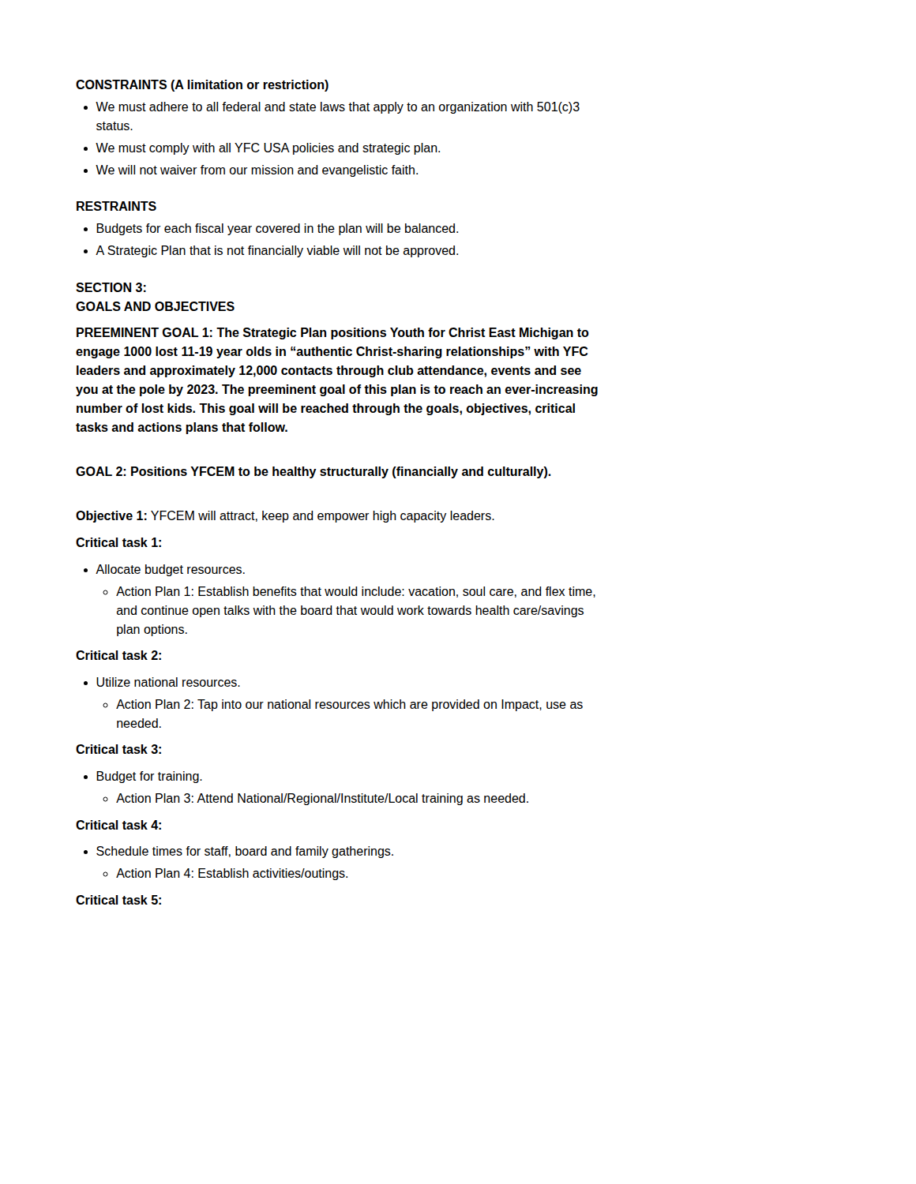CONSTRAINTS (A limitation or restriction)
We must adhere to all federal and state laws that apply to an organization with 501(c)3 status.
We must comply with all YFC USA policies and strategic plan.
We will not waiver from our mission and evangelistic faith.
RESTRAINTS
Budgets for each fiscal year covered in the plan will be balanced.
A Strategic Plan that is not financially viable will not be approved.
SECTION 3:
GOALS AND OBJECTIVES
PREEMINENT GOAL 1: The Strategic Plan positions Youth for Christ East Michigan to engage 1000 lost 11-19 year olds in “authentic Christ-sharing relationships” with YFC leaders and approximately 12,000 contacts through club attendance, events and see you at the pole by 2023. The preeminent goal of this plan is to reach an ever-increasing number of lost kids. This goal will be reached through the goals, objectives, critical tasks and actions plans that follow.
GOAL 2: Positions YFCEM to be healthy structurally (financially and culturally).
Objective 1: YFCEM will attract, keep and empower high capacity leaders.
Critical task 1:
Allocate budget resources.
Action Plan 1: Establish benefits that would include: vacation, soul care, and flex time, and continue open talks with the board that would work towards health care/savings plan options.
Critical task 2:
Utilize national resources.
Action Plan 2: Tap into our national resources which are provided on Impact, use as needed.
Critical task 3:
Budget for training.
Action Plan 3: Attend National/Regional/Institute/Local training as needed.
Critical task 4:
Schedule times for staff, board and family gatherings.
Action Plan 4: Establish activities/outings.
Critical task 5: